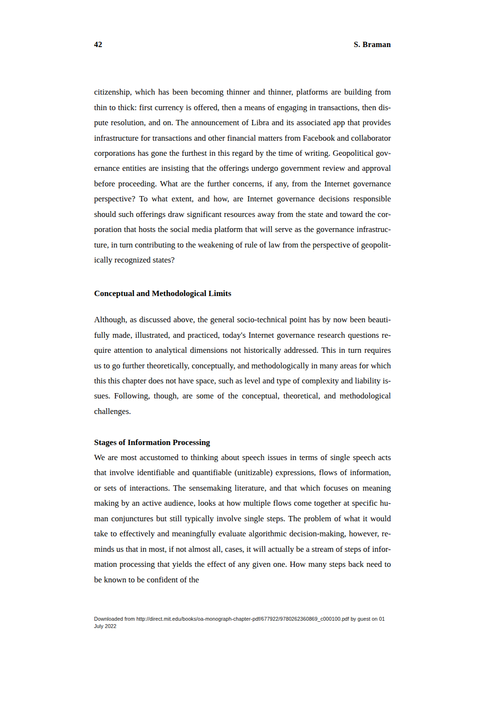42 S. Braman
citizenship, which has been becoming thinner and thinner, platforms are building from thin to thick: first currency is offered, then a means of engaging in transactions, then dispute resolution, and on. The announcement of Libra and its associated app that provides infrastructure for transactions and other financial matters from Facebook and collaborator corporations has gone the furthest in this regard by the time of writing. Geopolitical governance entities are insisting that the offerings undergo government review and approval before proceeding. What are the further concerns, if any, from the Internet governance perspective? To what extent, and how, are Internet governance decisions responsible should such offerings draw significant resources away from the state and toward the corporation that hosts the social media platform that will serve as the governance infrastructure, in turn contributing to the weakening of rule of law from the perspective of geopolitically recognized states?
Conceptual and Methodological Limits
Although, as discussed above, the general socio-technical point has by now been beautifully made, illustrated, and practiced, today's Internet governance research questions require attention to analytical dimensions not historically addressed. This in turn requires us to go further theoretically, conceptually, and methodologically in many areas for which this this chapter does not have space, such as level and type of complexity and liability issues. Following, though, are some of the conceptual, theoretical, and methodological challenges.
Stages of Information Processing
We are most accustomed to thinking about speech issues in terms of single speech acts that involve identifiable and quantifiable (unitizable) expressions, flows of information, or sets of interactions. The sensemaking literature, and that which focuses on meaning making by an active audience, looks at how multiple flows come together at specific human conjunctures but still typically involve single steps. The problem of what it would take to effectively and meaningfully evaluate algorithmic decision-making, however, reminds us that in most, if not almost all, cases, it will actually be a stream of steps of information processing that yields the effect of any given one. How many steps back need to be known to be confident of the
Downloaded from http://direct.mit.edu/books/oa-monograph-chapter-pdf/677922/9780262360869_c000100.pdf by guest on 01 July 2022